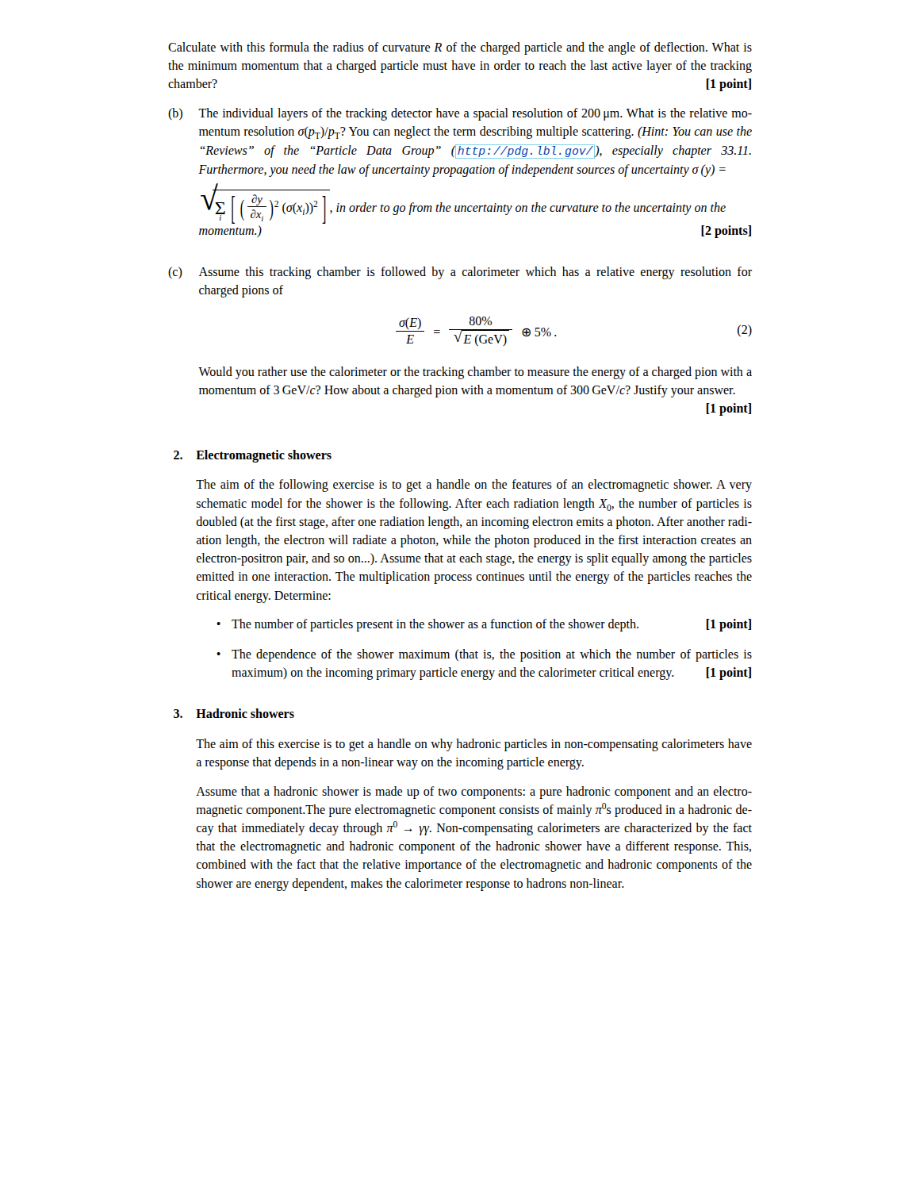Calculate with this formula the radius of curvature R of the charged particle and the angle of deflection. What is the minimum momentum that a charged particle must have in order to reach the last active layer of the tracking chamber? [1 point]
The individual layers of the tracking detector have a spacial resolution of 200 μm. What is the relative momentum resolution σ(pT)/pT? You can neglect the term describing multiple scattering. (Hint: You can use the “Reviews” of the “Particle Data Group” (http: //pdg. lbl. gov/), especially chapter 33.11. Furthermore, you need the law of uncertainty propagation of independent sources of uncertainty σ (y) =
Σi [ (∂y∂xi)2 (σ(xi))2 ] , in order to go from the uncertainty on the curvature to the uncertainty on the momentum.) [2 points]
Assume this tracking chamber is followed by a calorimeter which has a relative energy resolution for charged pions of
σ(E) E = 80% E (GeV) ⊕ 5% . (2)
Would you rather use the calorimeter or the tracking chamber to measure the energy of a charged pion with a momentum of 3 GeV/c? How about a charged pion with a momentum of 300 GeV/c? Justify your answer. [1 point]
Electromagnetic showers
The aim of the following exercise is to get a handle on the features of an electromagnetic shower. A very schematic model for the shower is the following. After each radiation length X0, the number of particles is doubled (at the first stage, after one radiation length, an incoming electron emits a photon. After another radiation length, the electron will radiate a photon, while the photon produced in the first interaction creates an electron-positron pair, and so on...). Assume that at each stage, the energy is split equally among the particles emitted in one interaction. The multiplication process continues until the energy of the particles reaches the critical energy. Determine:
The number of particles present in the shower as a function of the shower depth. [1 point]
The dependence of the shower maximum (that is, the position at which the number of particles is maximum) on the incoming primary particle energy and the calorimeter critical energy. [1 point]
Hadronic showers
The aim of this exercise is to get a handle on why hadronic particles in non-compensating calorimeters have a response that depends in a non-linear way on the incoming particle energy.
Assume that a hadronic shower is made up of two components: a pure hadronic component and an electromagnetic component.The pure electromagnetic component consists of mainly π0s produced in a hadronic decay that immediately decay through π0 → γγ. Non-compensating calorimeters are characterized by the fact that the electromagnetic and hadronic component of the hadronic shower have a different response. This, combined with the fact that the relative importance of the electromagnetic and hadronic components of the shower are energy dependent, makes the calorimeter response to hadrons non-linear.